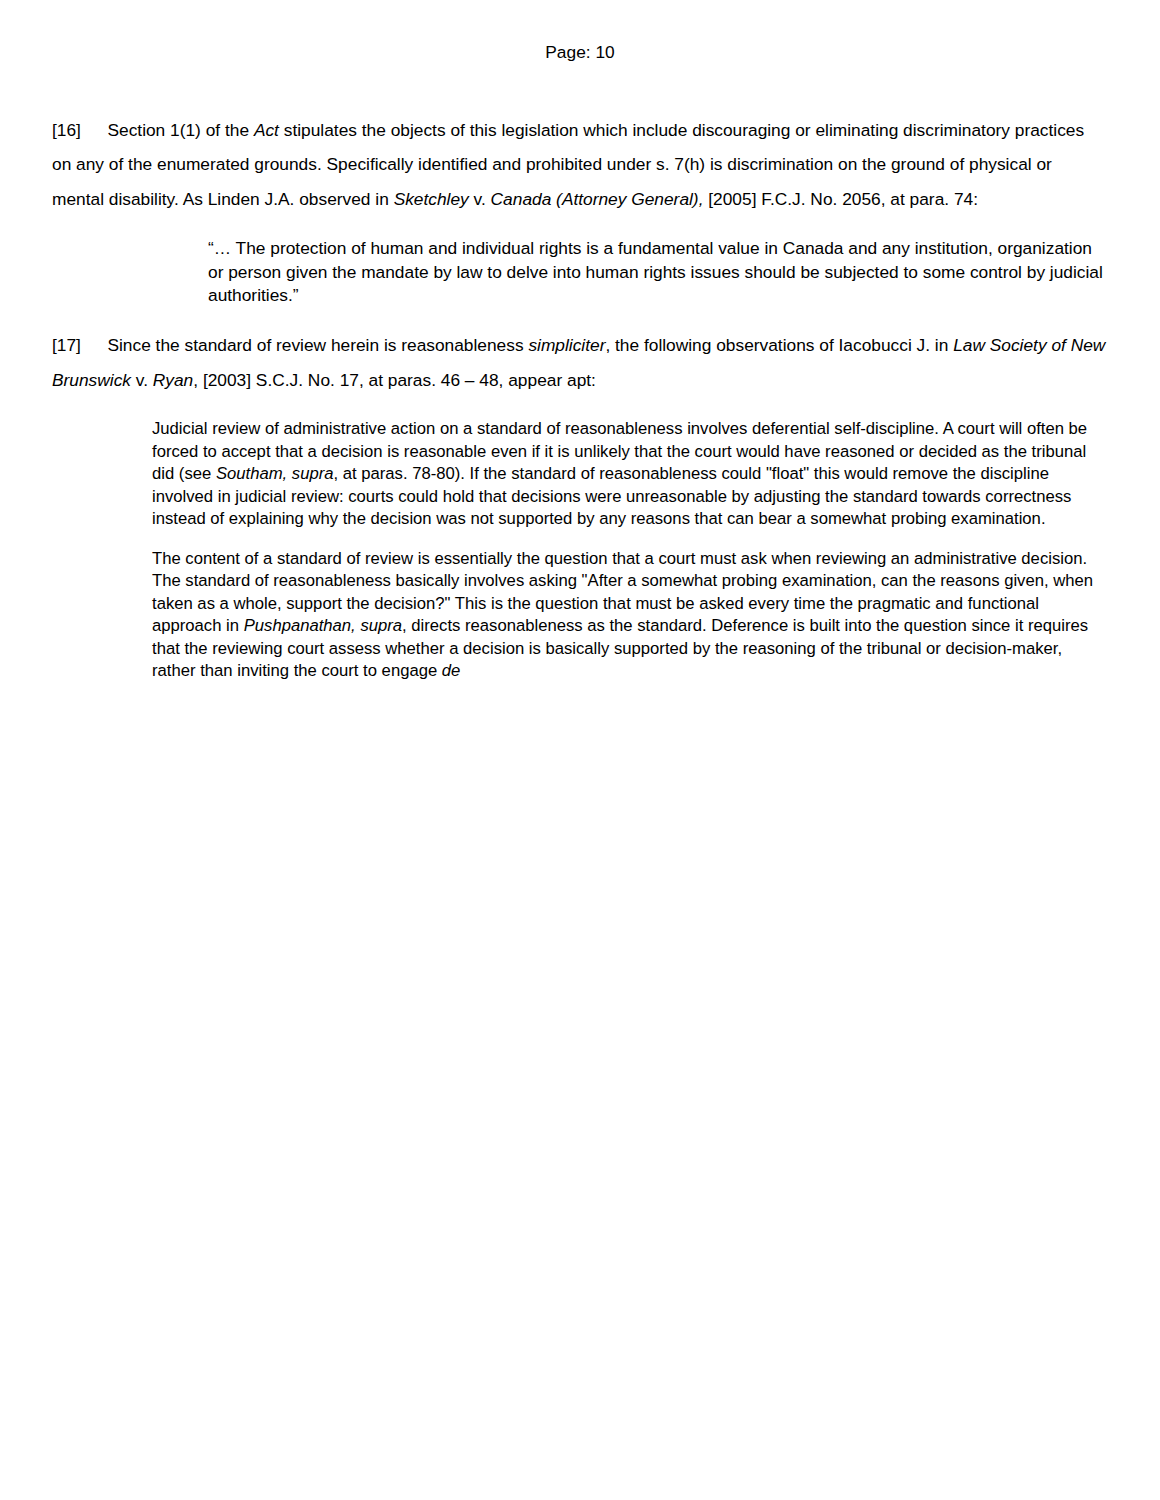Page: 10
[16] Section 1(1) of the Act stipulates the objects of this legislation which include discouraging or eliminating discriminatory practices on any of the enumerated grounds. Specifically identified and prohibited under s. 7(h) is discrimination on the ground of physical or mental disability. As Linden J.A. observed in Sketchley v. Canada (Attorney General), [2005] F.C.J. No. 2056, at para. 74:
“… The protection of human and individual rights is a fundamental value in Canada and any institution, organization or person given the mandate by law to delve into human rights issues should be subjected to some control by judicial authorities.”
[17] Since the standard of review herein is reasonableness simpliciter, the following observations of Iacobucci J. in Law Society of New Brunswick v. Ryan, [2003] S.C.J. No. 17, at paras. 46 – 48, appear apt:
Judicial review of administrative action on a standard of reasonableness involves deferential self-discipline. A court will often be forced to accept that a decision is reasonable even if it is unlikely that the court would have reasoned or decided as the tribunal did (see Southam, supra, at paras. 78-80). If the standard of reasonableness could "float" this would remove the discipline involved in judicial review: courts could hold that decisions were unreasonable by adjusting the standard towards correctness instead of explaining why the decision was not supported by any reasons that can bear a somewhat probing examination.
The content of a standard of review is essentially the question that a court must ask when reviewing an administrative decision. The standard of reasonableness basically involves asking "After a somewhat probing examination, can the reasons given, when taken as a whole, support the decision?" This is the question that must be asked every time the pragmatic and functional approach in Pushpanathan, supra, directs reasonableness as the standard. Deference is built into the question since it requires that the reviewing court assess whether a decision is basically supported by the reasoning of the tribunal or decision-maker, rather than inviting the court to engage de